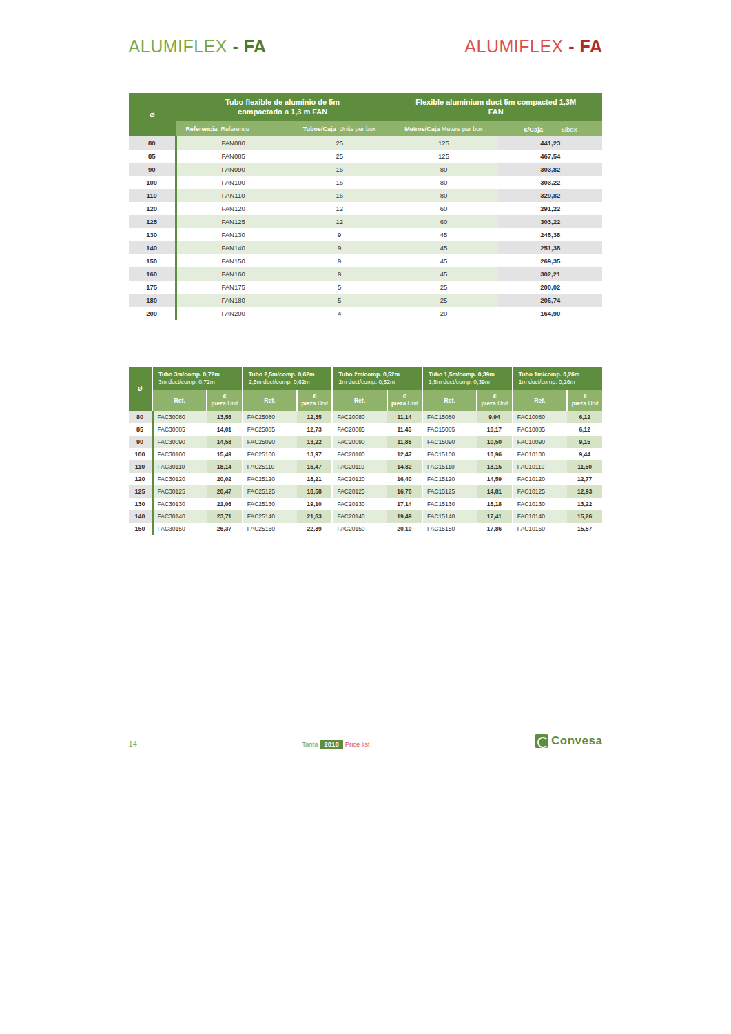ALUMIFLEX - FA
ALUMIFLEX - FA
| Ø | Tubo flexible de aluminio de 5m compactado a 1,3 m FAN | Flexible aluminium duct 5m compacted 1,3M FAN |
| --- | --- | --- |
| Referencia Reference | Tubos/Caja Units per box | Metros/Caja Meters per box | €/Caja €/box |
| 80 | FAN080 | 25 | 125 | 441,23 |
| 85 | FAN085 | 25 | 125 | 467,54 |
| 90 | FAN090 | 16 | 80 | 303,82 |
| 100 | FAN100 | 16 | 80 | 303,22 |
| 110 | FAN110 | 16 | 80 | 329,82 |
| 120 | FAN120 | 12 | 60 | 291,22 |
| 125 | FAN125 | 12 | 60 | 303,22 |
| 130 | FAN130 | 9 | 45 | 245,38 |
| 140 | FAN140 | 9 | 45 | 251,38 |
| 150 | FAN150 | 9 | 45 | 269,35 |
| 160 | FAN160 | 9 | 45 | 302,21 |
| 175 | FAN175 | 5 | 25 | 200,02 |
| 180 | FAN180 | 5 | 25 | 205,74 |
| 200 | FAN200 | 4 | 20 | 164,90 |
| Ø | Tubo 3m/comp. 0,72m 3m duct/comp. 0,72m | Tubo 2,5m/comp. 0,62m 2,5m duct/comp. 0,62m | Tubo 2m/comp. 0,52m 2m duct/comp. 0,52m | Tubo 1,5m/comp. 0,39m 1,5m duct/comp. 0,39m | Tubo 1m/comp. 0,26m 1m duct/comp. 0,26m |
| --- | --- | --- | --- | --- | --- |
| Ref. | € pieza Unit | Ref. | € pieza Unit | Ref. | € pieza Unit | Ref. | € pieza Unit | Ref. | € pieza Unit |
| 80 | FAC30080 | 13,56 | FAC25080 | 12,35 | FAC20080 | 11,14 | FAC15080 | 9,94 | FAC10080 | 6,12 |
| 85 | FAC30085 | 14,01 | FAC25085 | 12,73 | FAC20085 | 11,45 | FAC15085 | 10,17 | FAC10085 | 6,12 |
| 90 | FAC30090 | 14,58 | FAC25090 | 13,22 | FAC20090 | 11,86 | FAC15090 | 10,50 | FAC10090 | 9,15 |
| 100 | FAC30100 | 15,49 | FAC25100 | 13,97 | FAC20100 | 12,47 | FAC15100 | 10,96 | FAC10100 | 9,44 |
| 110 | FAC30110 | 18,14 | FAC25110 | 16,47 | FAC20110 | 14,82 | FAC15110 | 13,15 | FAC10110 | 11,50 |
| 120 | FAC30120 | 20,02 | FAC25120 | 18,21 | FAC20120 | 16,40 | FAC15120 | 14,59 | FAC10120 | 12,77 |
| 125 | FAC30125 | 20,47 | FAC25125 | 18,58 | FAC20125 | 16,70 | FAC15125 | 14,81 | FAC10125 | 12,93 |
| 130 | FAC30130 | 21,06 | FAC25130 | 19,10 | FAC20130 | 17,14 | FAC15130 | 15,18 | FAC10130 | 13,22 |
| 140 | FAC30140 | 23,71 | FAC25140 | 21,63 | FAC20140 | 19,49 | FAC15140 | 17,41 | FAC10140 | 15,26 |
| 150 | FAC30150 | 26,37 | FAC25150 | 22,39 | FAC20150 | 20,10 | FAC15150 | 17,86 | FAC10150 | 15,57 |
14
Tarifa 2018 Price list
Convesa